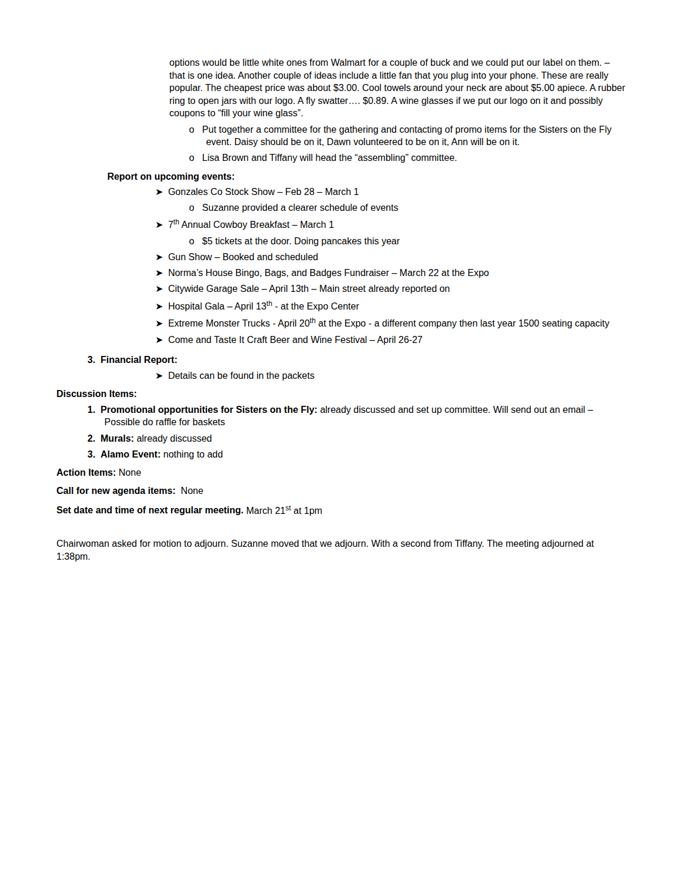options would be little white ones from Walmart for a couple of buck and we could put our label on them. – that is one idea. Another couple of ideas include a little fan that you plug into your phone. These are really popular. The cheapest price was about $3.00. Cool towels around your neck are about $5.00 apiece. A rubber ring to open jars with our logo. A fly swatter…. $0.89. A wine glasses if we put our logo on it and possibly coupons to “fill your wine glass”.
o Put together a committee for the gathering and contacting of promo items for the Sisters on the Fly event. Daisy should be on it, Dawn volunteered to be on it, Ann will be on it.
o Lisa Brown and Tiffany will head the “assembling” committee.
Report on upcoming events:
➤ Gonzales Co Stock Show – Feb 28 – March 1
o Suzanne provided a clearer schedule of events
➤ 7th Annual Cowboy Breakfast – March 1
o $5 tickets at the door. Doing pancakes this year
➤ Gun Show – Booked and scheduled
➤ Norma’s House Bingo, Bags, and Badges Fundraiser – March 22 at the Expo
➤ Citywide Garage Sale – April 13th – Main street already reported on
➤ Hospital Gala – April 13th - at the Expo Center
➤ Extreme Monster Trucks - April 20th at the Expo - a different company then last year 1500 seating capacity
➤ Come and Taste It Craft Beer and Wine Festival – April 26-27
3. Financial Report:
➤ Details can be found in the packets
Discussion Items:
1. Promotional opportunities for Sisters on the Fly: already discussed and set up committee. Will send out an email – Possible do raffle for baskets
2. Murals: already discussed
3. Alamo Event: nothing to add
Action Items: None
Call for new agenda items: None
Set date and time of next regular meeting. March 21st at 1pm
Chairwoman asked for motion to adjourn. Suzanne moved that we adjourn. With a second from Tiffany. The meeting adjourned at 1:38pm.